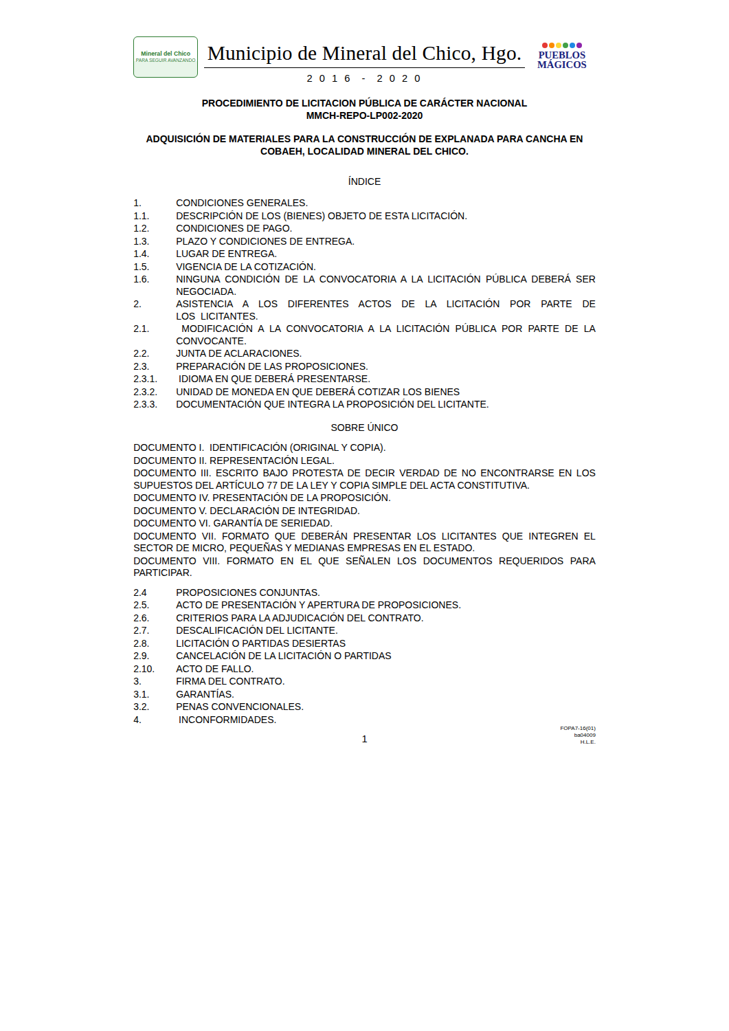Mineral del Chico
PARA SEGUIR AVANZANDO
Municipio de Mineral del Chico, Hgo.
2 0 1 6 - 2 0 2 0
PUEBLOS
MÁGICOS
PROCEDIMIENTO DE LICITACION PÚBLICA DE CARÁCTER NACIONAL
MMCH-REPO-LP002-2020
ADQUISICIÓN DE MATERIALES PARA LA CONSTRUCCIÓN DE EXPLANADA PARA CANCHA EN
COBAEH, LOCALIDAD MINERAL DEL CHICO.
ÍNDICE
1.
CONDICIONES GENERALES.
1.1.
DESCRIPCIÓN DE LOS (BIENES) OBJETO DE ESTA LICITACIÓN.
1.2.
CONDICIONES DE PAGO.
1.3.
PLAZO Y CONDICIONES DE ENTREGA.
1.4.
LUGAR DE ENTREGA.
1.5.
VIGENCIA DE LA COTIZACIÓN.
1.6.
NINGUNA CONDICIÓN DE LA CONVOCATORIA A LA LICITACIÓN PÚBLICA DEBERÁ SER NEGOCIADA.
2.
ASISTENCIA A LOS DIFERENTES ACTOS DE LA LICITACIÓN POR PARTE DE LOS LICITANTES.
2.1.
MODIFICACIÓN A LA CONVOCATORIA A LA LICITACIÓN PÚBLICA POR PARTE DE LA CONVOCANTE.
2.2.
JUNTA DE ACLARACIONES.
2.3.
PREPARACIÓN DE LAS PROPOSICIONES.
2.3.1.
IDIOMA EN QUE DEBERÁ PRESENTARSE.
2.3.2.
UNIDAD DE MONEDA EN QUE DEBERÁ COTIZAR LOS BIENES
2.3.3.
DOCUMENTACIÓN QUE INTEGRA LA PROPOSICIÓN DEL LICITANTE.
SOBRE ÚNICO
DOCUMENTO I. IDENTIFICACIÓN (ORIGINAL Y COPIA).
DOCUMENTO II. REPRESENTACIÓN LEGAL.
DOCUMENTO III. ESCRITO BAJO PROTESTA DE DECIR VERDAD DE NO ENCONTRARSE EN LOS SUPUESTOS DEL ARTÍCULO 77 DE LA LEY Y COPIA SIMPLE DEL ACTA CONSTITUTIVA.
DOCUMENTO IV. PRESENTACIÓN DE LA PROPOSICIÓN.
DOCUMENTO V. DECLARACIÓN DE INTEGRIDAD.
DOCUMENTO VI. GARANTÍA DE SERIEDAD.
DOCUMENTO VII. FORMATO QUE DEBERÁN PRESENTAR LOS LICITANTES QUE INTEGREN EL SECTOR DE MICRO, PEQUEÑAS Y MEDIANAS EMPRESAS EN EL ESTADO.
DOCUMENTO VIII. FORMATO EN EL QUE SEÑALEN LOS DOCUMENTOS REQUERIDOS PARA PARTICIPAR.
2.4
PROPOSICIONES CONJUNTAS.
2.5.
ACTO DE PRESENTACIÓN Y APERTURA DE PROPOSICIONES.
2.6.
CRITERIOS PARA LA ADJUDICACIÓN DEL CONTRATO.
2.7.
DESCALIFICACIÓN DEL LICITANTE.
2.8.
LICITACIÓN O PARTIDAS DESIERTAS
2.9.
CANCELACIÓN DE LA LICITACIÓN O PARTIDAS
2.10.
ACTO DE FALLO.
3.
FIRMA DEL CONTRATO.
3.1.
GARANTÍAS.
3.2.
PENAS CONVENCIONALES.
4.
INCONFORMIDADES.
1
FOPA7-16(01)
ba04009
H.L.E.